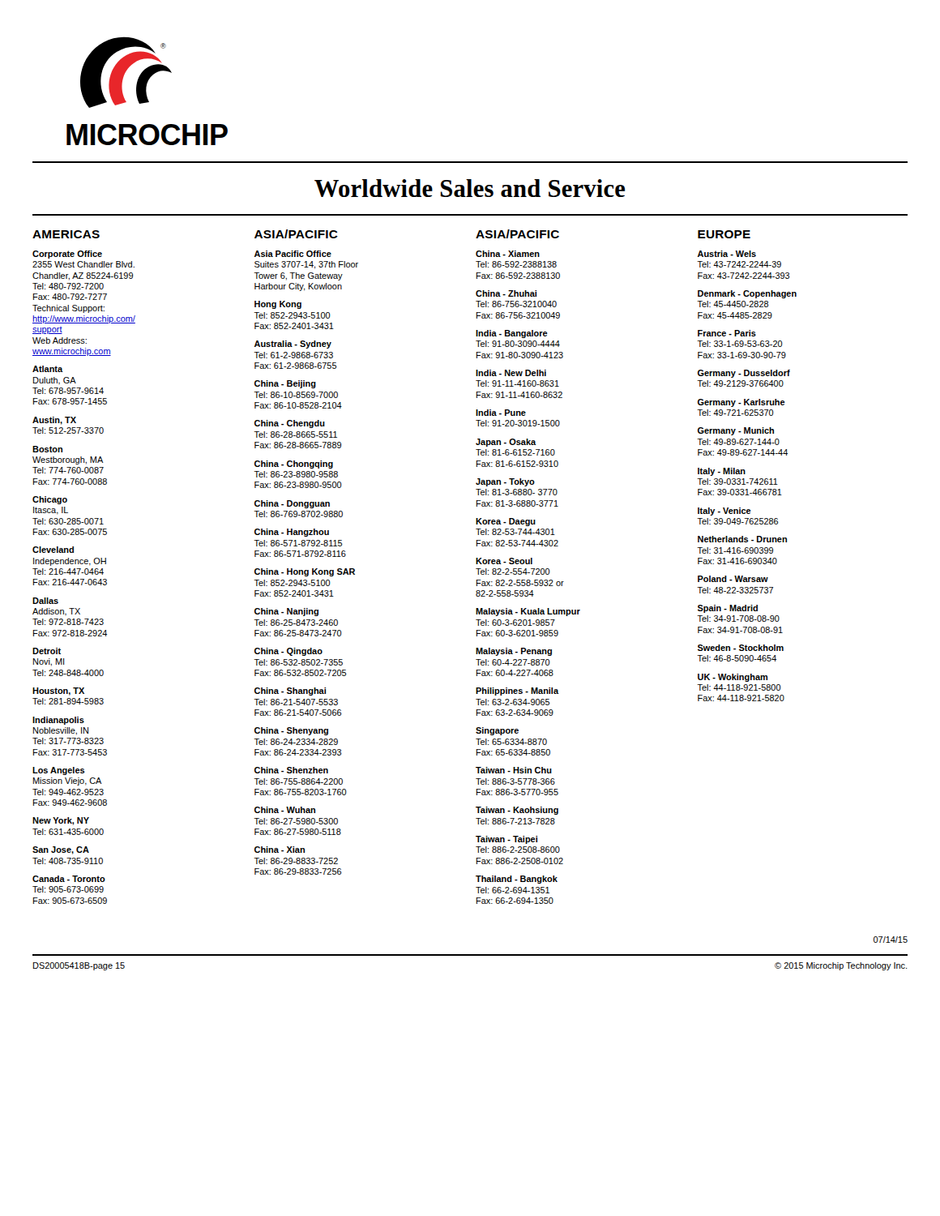®
MICROCHIP
Worldwide Sales and Service
AMERICAS
Corporate Office
2355 West Chandler Blvd.
Chandler, AZ 85224-6199
Tel: 480-792-7200
Fax: 480-792-7277
Technical Support:
http://www.microchip.com/
support
Web Address:
www.microchip.com
Atlanta
Duluth, GA
Tel: 678-957-9614
Fax: 678-957-1455
Austin, TX
Tel: 512-257-3370
Boston
Westborough, MA
Tel: 774-760-0087
Fax: 774-760-0088
Chicago
Itasca, IL
Tel: 630-285-0071
Fax: 630-285-0075
Cleveland
Independence, OH
Tel: 216-447-0464
Fax: 216-447-0643
Dallas
Addison, TX
Tel: 972-818-7423
Fax: 972-818-2924
Detroit
Novi, MI
Tel: 248-848-4000
Houston, TX
Tel: 281-894-5983
Indianapolis
Noblesville, IN
Tel: 317-773-8323
Fax: 317-773-5453
Los Angeles
Mission Viejo, CA
Tel: 949-462-9523
Fax: 949-462-9608
New York, NY
Tel: 631-435-6000
San Jose, CA
Tel: 408-735-9110
Canada - Toronto
Tel: 905-673-0699
Fax: 905-673-6509
ASIA/PACIFIC
Asia Pacific Office
Suites 3707-14, 37th Floor
Tower 6, The Gateway
Harbour City, Kowloon
Hong Kong
Tel: 852-2943-5100
Fax: 852-2401-3431
Australia - Sydney
Tel: 61-2-9868-6733
Fax: 61-2-9868-6755
China - Beijing
Tel: 86-10-8569-7000
Fax: 86-10-8528-2104
China - Chengdu
Tel: 86-28-8665-5511
Fax: 86-28-8665-7889
China - Chongqing
Tel: 86-23-8980-9588
Fax: 86-23-8980-9500
China - Dongguan
Tel: 86-769-8702-9880
China - Hangzhou
Tel: 86-571-8792-8115
Fax: 86-571-8792-8116
China - Hong Kong SAR
Tel: 852-2943-5100
Fax: 852-2401-3431
China - Nanjing
Tel: 86-25-8473-2460
Fax: 86-25-8473-2470
China - Qingdao
Tel: 86-532-8502-7355
Fax: 86-532-8502-7205
China - Shanghai
Tel: 86-21-5407-5533
Fax: 86-21-5407-5066
China - Shenyang
Tel: 86-24-2334-2829
Fax: 86-24-2334-2393
China - Shenzhen
Tel: 86-755-8864-2200
Fax: 86-755-8203-1760
China - Wuhan
Tel: 86-27-5980-5300
Fax: 86-27-5980-5118
China - Xian
Tel: 86-29-8833-7252
Fax: 86-29-8833-7256
ASIA/PACIFIC
China - Xiamen
Tel: 86-592-2388138
Fax: 86-592-2388130
China - Zhuhai
Tel: 86-756-3210040
Fax: 86-756-3210049
India - Bangalore
Tel: 91-80-3090-4444
Fax: 91-80-3090-4123
India - New Delhi
Tel: 91-11-4160-8631
Fax: 91-11-4160-8632
India - Pune
Tel: 91-20-3019-1500
Japan - Osaka
Tel: 81-6-6152-7160
Fax: 81-6-6152-9310
Japan - Tokyo
Tel: 81-3-6880- 3770
Fax: 81-3-6880-3771
Korea - Daegu
Tel: 82-53-744-4301
Fax: 82-53-744-4302
Korea - Seoul
Tel: 82-2-554-7200
Fax: 82-2-558-5932 or
82-2-558-5934
Malaysia - Kuala Lumpur
Tel: 60-3-6201-9857
Fax: 60-3-6201-9859
Malaysia - Penang
Tel: 60-4-227-8870
Fax: 60-4-227-4068
Philippines - Manila
Tel: 63-2-634-9065
Fax: 63-2-634-9069
Singapore
Tel: 65-6334-8870
Fax: 65-6334-8850
Taiwan - Hsin Chu
Tel: 886-3-5778-366
Fax: 886-3-5770-955
Taiwan - Kaohsiung
Tel: 886-7-213-7828
Taiwan - Taipei
Tel: 886-2-2508-8600
Fax: 886-2-2508-0102
Thailand - Bangkok
Tel: 66-2-694-1351
Fax: 66-2-694-1350
EUROPE
Austria - Wels
Tel: 43-7242-2244-39
Fax: 43-7242-2244-393
Denmark - Copenhagen
Tel: 45-4450-2828
Fax: 45-4485-2829
France - Paris
Tel: 33-1-69-53-63-20
Fax: 33-1-69-30-90-79
Germany - Dusseldorf
Tel: 49-2129-3766400
Germany - Karlsruhe
Tel: 49-721-625370
Germany - Munich
Tel: 49-89-627-144-0
Fax: 49-89-627-144-44
Italy - Milan
Tel: 39-0331-742611
Fax: 39-0331-466781
Italy - Venice
Tel: 39-049-7625286
Netherlands - Drunen
Tel: 31-416-690399
Fax: 31-416-690340
Poland - Warsaw
Tel: 48-22-3325737
Spain - Madrid
Tel: 34-91-708-08-90
Fax: 34-91-708-08-91
Sweden - Stockholm
Tel: 46-8-5090-4654
UK - Wokingham
Tel: 44-118-921-5800
Fax: 44-118-921-5820
07/14/15
DS20005418B-page 15
© 2015 Microchip Technology Inc.